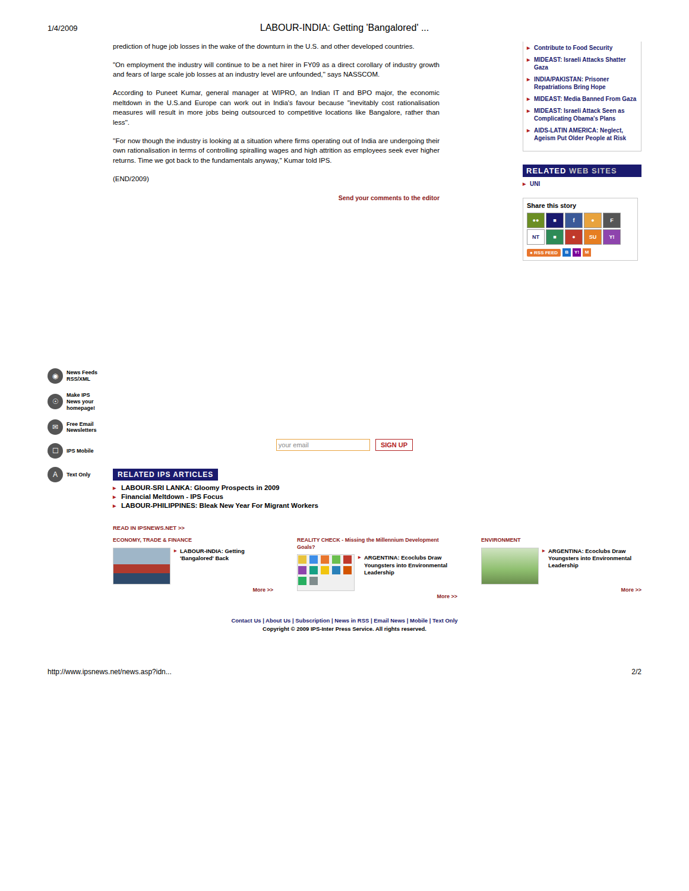1/4/2009
LABOUR-INDIA: Getting 'Bangalored' ...
Contribute to Food Security
MIDEAST: Israeli Attacks Shatter Gaza
INDIA/PAKISTAN: Prisoner Repatriations Bring Hope
MIDEAST: Media Banned From Gaza
MIDEAST: Israeli Attack Seen as Complicating Obama's Plans
AIDS-LATIN AMERICA: Neglect, Ageism Put Older People at Risk
RELATED WEB SITES
UNI
Share this story
●● ■ f ● F
NT ■ ● SU Y!
● RSS FEED B Y! M
prediction of huge job losses in the wake of the downturn in the U.S. and other developed countries.
"On employment the industry will continue to be a net hirer in FY09 as a direct corollary of industry growth and fears of large scale job losses at an industry level are unfounded,'' says NASSCOM.
According to Puneet Kumar, general manager at WIPRO, an Indian IT and BPO major, the economic meltdown in the U.S.and Europe can work out in India's favour because ''inevitably cost rationalisation measures will result in more jobs being outsourced to competitive locations like Bangalore, rather than less''.
''For now though the industry is looking at a situation where firms operating out of India are undergoing their own rationalisation in terms of controlling spiralling wages and high attrition as employees seek ever higher returns. Time we got back to the fundamentals anyway,'' Kumar told IPS.
(END/2009)
Send your comments to the editor
◉
News Feeds
RSS/XML
☉
Make IPS
News your
homepage!
✉
Free Email
Newsletters
☐
IPS Mobile
A
Text Only
SIGN UP
RELATED IPS ARTICLES
LABOUR-SRI LANKA: Gloomy Prospects in 2009
Financial Meltdown - IPS Focus
LABOUR-PHILIPPINES: Bleak New Year For Migrant Workers
READ IN IPSNEWS.NET >>
ECONOMY, TRADE & FINANCE
LABOUR-INDIA: Getting 'Bangalored' Back
More >>
REALITY CHECK - Missing the Millennium Development Goals?
ARGENTINA: Ecoclubs Draw Youngsters into Environmental Leadership
More >>
ENVIRONMENT
ARGENTINA: Ecoclubs Draw Youngsters into Environmental Leadership
More >>
Contact Us | About Us | Subscription | News in RSS | Email News | Mobile | Text Only
Copyright © 2009 IPS-Inter Press Service. All rights reserved.
http://www.ipsnews.net/news.asp?idn... 2/2